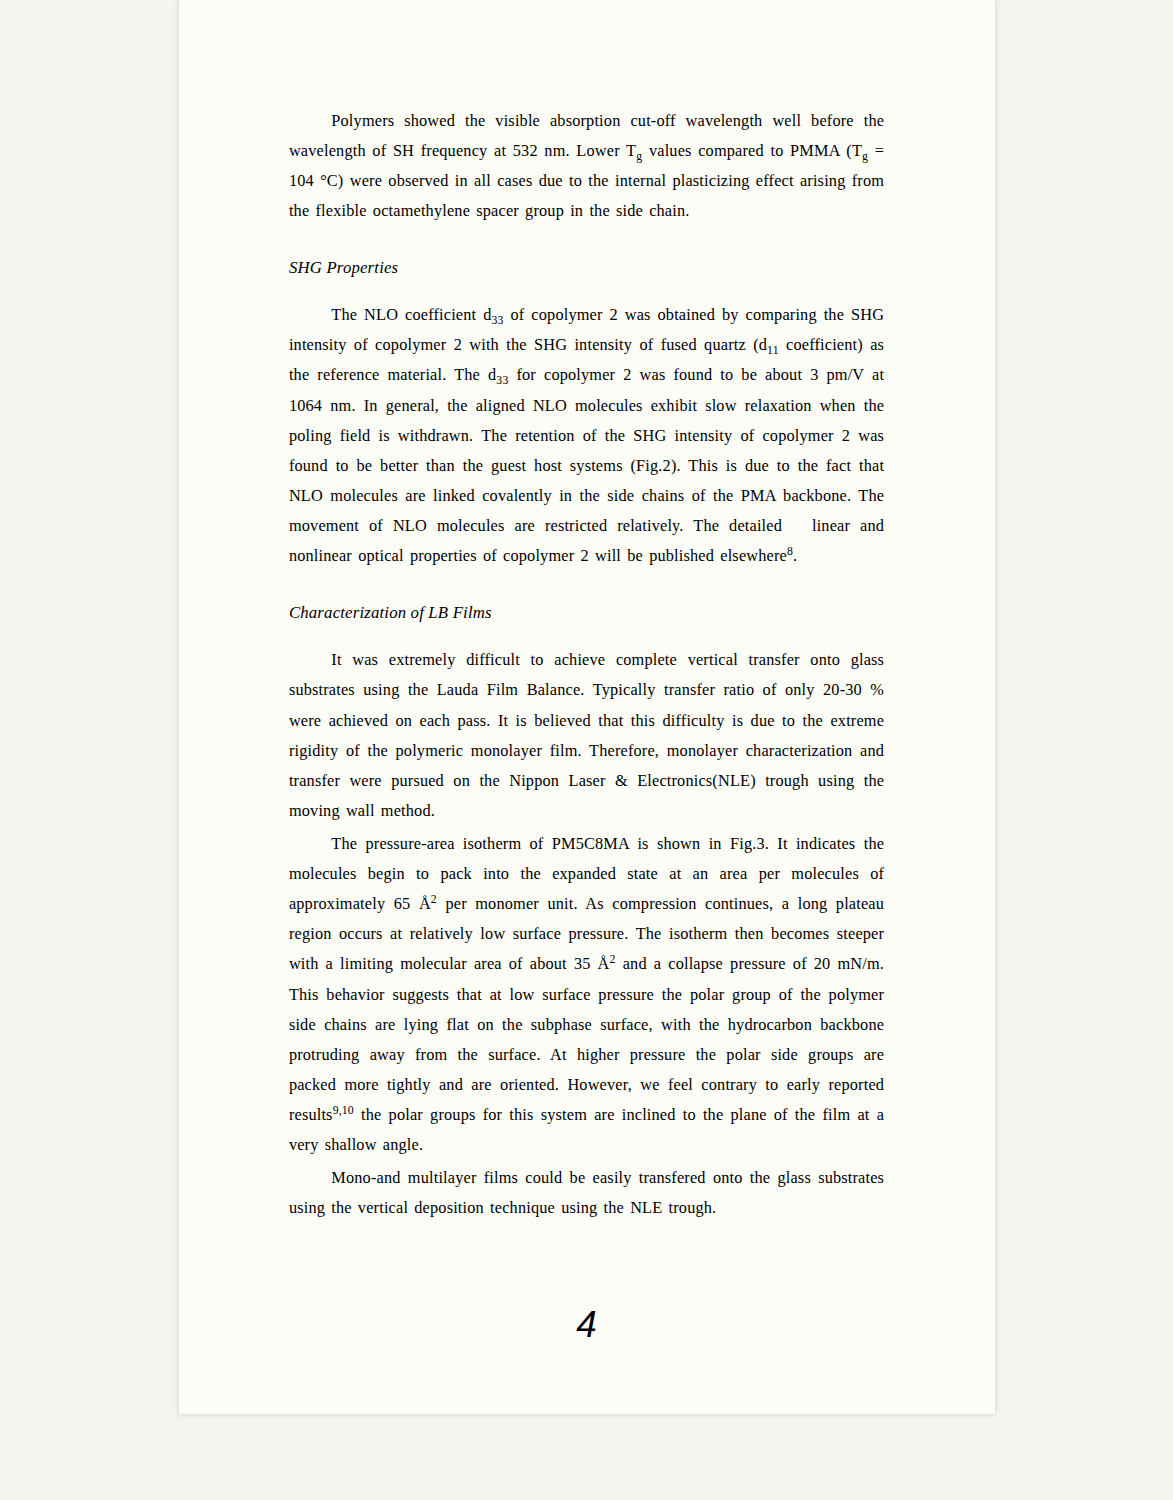Polymers showed the visible absorption cut-off wavelength well before the wavelength of SH frequency at 532 nm. Lower Tg values compared to PMMA (Tg = 104 °C) were observed in all cases due to the internal plasticizing effect arising from the flexible octamethylene spacer group in the side chain.
SHG Properties
The NLO coefficient d33 of copolymer 2 was obtained by comparing the SHG intensity of copolymer 2 with the SHG intensity of fused quartz (d11 coefficient) as the reference material. The d33 for copolymer 2 was found to be about 3 pm/V at 1064 nm. In general, the aligned NLO molecules exhibit slow relaxation when the poling field is withdrawn. The retention of the SHG intensity of copolymer 2 was found to be better than the guest host systems (Fig.2). This is due to the fact that NLO molecules are linked covalently in the side chains of the PMA backbone. The movement of NLO molecules are restricted relatively. The detailed linear and nonlinear optical properties of copolymer 2 will be published elsewhere8.
Characterization of LB Films
It was extremely difficult to achieve complete vertical transfer onto glass substrates using the Lauda Film Balance. Typically transfer ratio of only 20-30 % were achieved on each pass. It is believed that this difficulty is due to the extreme rigidity of the polymeric monolayer film. Therefore, monolayer characterization and transfer were pursued on the Nippon Laser & Electronics(NLE) trough using the moving wall method.
The pressure-area isotherm of PM5C8MA is shown in Fig.3. It indicates the molecules begin to pack into the expanded state at an area per molecules of approximately 65 Å2 per monomer unit. As compression continues, a long plateau region occurs at relatively low surface pressure. The isotherm then becomes steeper with a limiting molecular area of about 35 Å2 and a collapse pressure of 20 mN/m. This behavior suggests that at low surface pressure the polar group of the polymer side chains are lying flat on the subphase surface, with the hydrocarbon backbone protruding away from the surface. At higher pressure the polar side groups are packed more tightly and are oriented. However, we feel contrary to early reported results9,10 the polar groups for this system are inclined to the plane of the film at a very shallow angle.
Mono-and multilayer films could be easily transfered onto the glass substrates using the vertical deposition technique using the NLE trough.
4